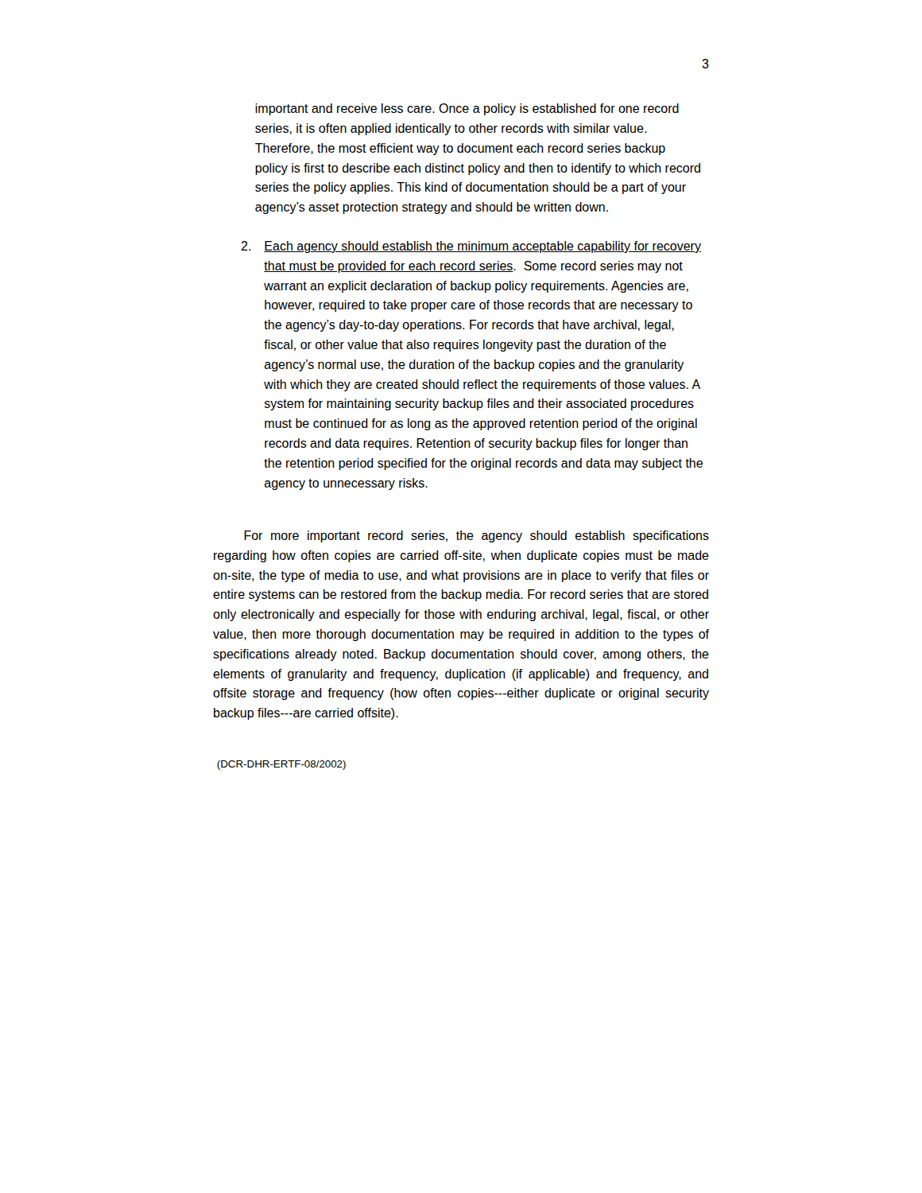3
important and receive less care. Once a policy is established for one record series, it is often applied identically to other records with similar value. Therefore, the most efficient way to document each record series backup policy is first to describe each distinct policy and then to identify to which record series the policy applies. This kind of documentation should be a part of your agency’s asset protection strategy and should be written down.
Each agency should establish the minimum acceptable capability for recovery that must be provided for each record series. Some record series may not warrant an explicit declaration of backup policy requirements. Agencies are, however, required to take proper care of those records that are necessary to the agency’s day-to-day operations. For records that have archival, legal, fiscal, or other value that also requires longevity past the duration of the agency’s normal use, the duration of the backup copies and the granularity with which they are created should reflect the requirements of those values. A system for maintaining security backup files and their associated procedures must be continued for as long as the approved retention period of the original records and data requires. Retention of security backup files for longer than the retention period specified for the original records and data may subject the agency to unnecessary risks.
For more important record series, the agency should establish specifications regarding how often copies are carried off-site, when duplicate copies must be made on-site, the type of media to use, and what provisions are in place to verify that files or entire systems can be restored from the backup media. For record series that are stored only electronically and especially for those with enduring archival, legal, fiscal, or other value, then more thorough documentation may be required in addition to the types of specifications already noted. Backup documentation should cover, among others, the elements of granularity and frequency, duplication (if applicable) and frequency, and offsite storage and frequency (how often copies---either duplicate or original security backup files---are carried offsite).
(DCR-DHR-ERTF-08/2002)